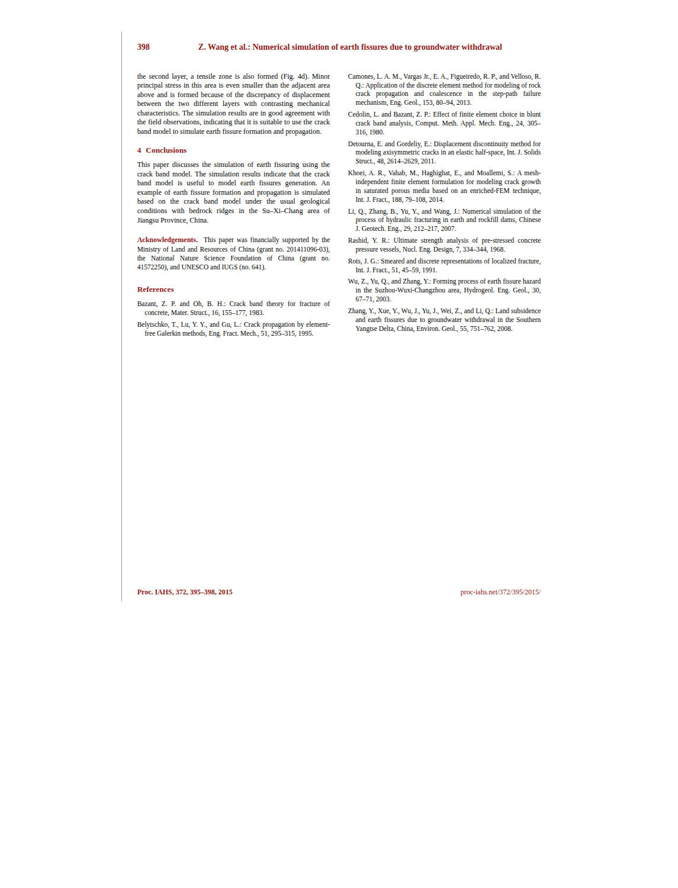398 Z. Wang et al.: Numerical simulation of earth fissures due to groundwater withdrawal
the second layer, a tensile zone is also formed (Fig. 4d). Minor principal stress in this area is even smaller than the adjacent area above and is formed because of the discrepancy of displacement between the two different layers with contrasting mechanical characteristics. The simulation results are in good agreement with the field observations, indicating that it is suitable to use the crack band model to simulate earth fissure formation and propagation.
4 Conclusions
This paper discusses the simulation of earth fissuring using the crack band model. The simulation results indicate that the crack band model is useful to model earth fissures generation. An example of earth fissure formation and propagation is simulated based on the crack band model under the usual geological conditions with bedrock ridges in the Su–Xi–Chang area of Jiangsu Province, China.
Acknowledgements. This paper was financially supported by the Ministry of Land and Resources of China (grant no. 201411096-03), the National Nature Science Foundation of China (grant no. 41572250), and UNESCO and IUGS (no. 641).
References
Bazant, Z. P. and Oh, B. H.: Crack band theory for fracture of concrete, Mater. Struct., 16, 155–177, 1983.
Belytschko, T., Lu, Y. Y., and Gu, L.: Crack propagation by element-free Galerkin methods, Eng. Fract. Mech., 51, 295–315, 1995.
Camones, L. A. M., Vargas Jr., E. A., Figueiredo, R. P., and Velloso, R. Q.: Application of the discrete element method for modeling of rock crack propagation and coalescence in the step-path failure mechanism, Eng. Geol., 153, 80–94, 2013.
Cedolin, L. and Bazant, Z. P.: Effect of finite element choice in blunt crack band analysis, Comput. Meth. Appl. Mech. Eng., 24, 305–316, 1980.
Detourna, E. and Gordeliy, E.: Displacement discontinuity method for modeling axisymmetric cracks in an elastic half-space, Int. J. Solids Struct., 48, 2614–2629, 2011.
Khoei, A. R., Vahab, M., Haghighat, E., and Moallemi, S.: A mesh-independent finite element formulation for modeling crack growth in saturated porous media based on an enriched-FEM technique, Int. J. Fract., 188, 79–108, 2014.
Li, Q., Zhang, B., Yu, Y., and Wang, J.: Numerical simulation of the process of hydraulic fracturing in earth and rockfill dams, Chinese J. Geotech. Eng., 29, 212–217, 2007.
Rashid, Y. R.: Ultimate strength analysis of pre-stressed concrete pressure vessels, Nucl. Eng. Design, 7, 334–344, 1968.
Rots, J. G.: Smeared and discrete representations of localized fracture, Int. J. Fract., 51, 45–59, 1991.
Wu, Z., Yu, Q., and Zhang, Y.: Forming process of earth fissure hazard in the Suzhou-Wuxi-Changzhou area, Hydrogeol. Eng. Geol., 30, 67–71, 2003.
Zhang, Y., Xue, Y., Wu, J., Yu, J., Wei, Z., and Li, Q.: Land subsidence and earth fissures due to groundwater withdrawal in the Southern Yangtse Delta, China, Environ. Geol., 55, 751–762, 2008.
Proc. IAHS, 372, 395–398, 2015 proc-iahs.net/372/395/2015/